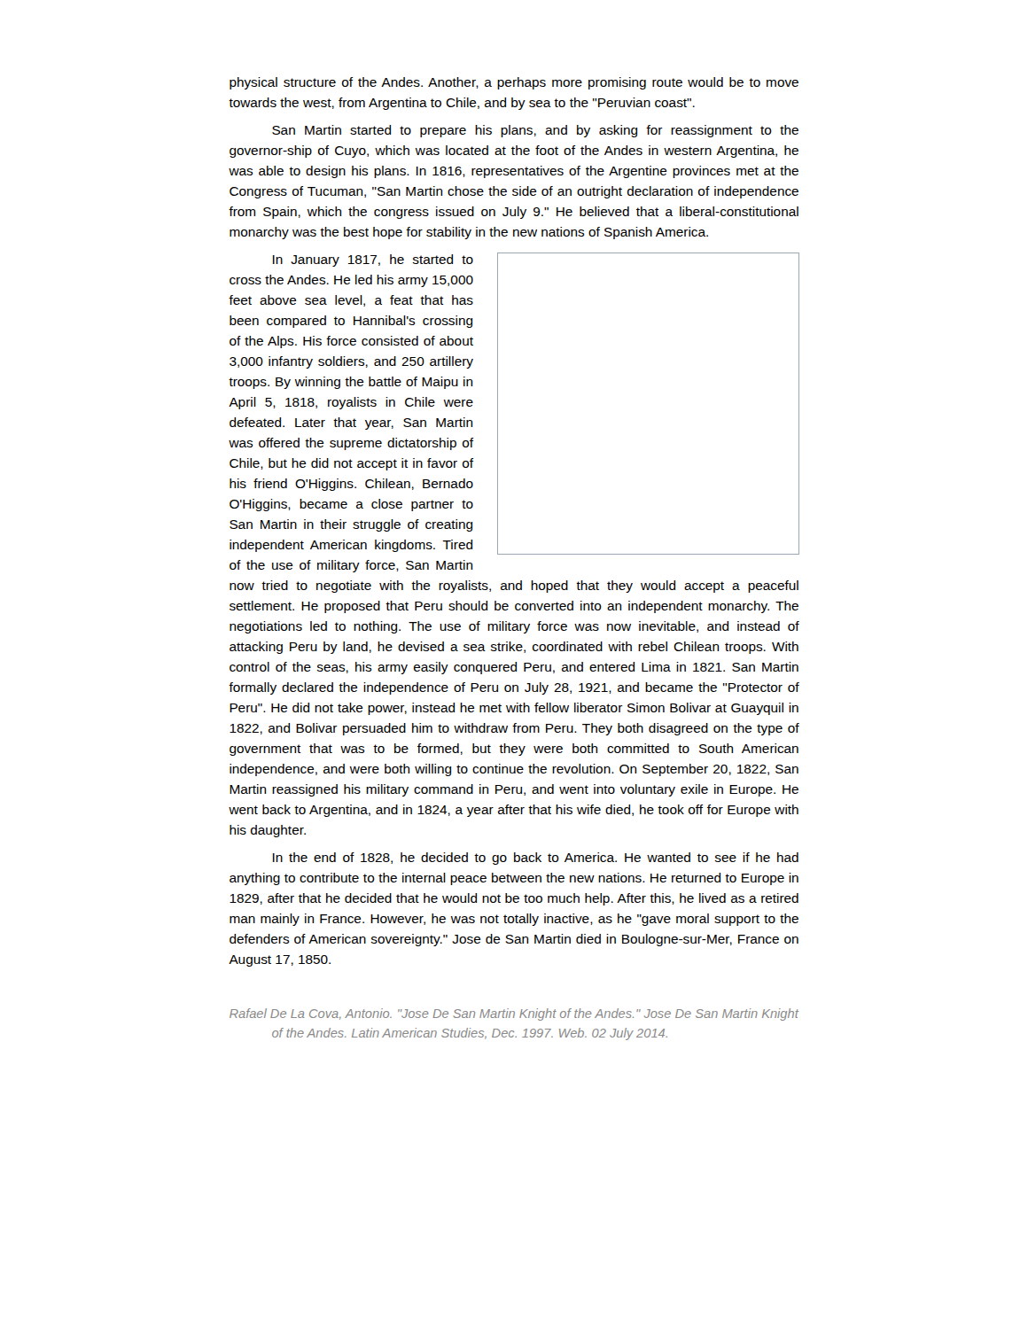physical structure of the Andes. Another, a perhaps more promising route would be to move towards the west, from Argentina to Chile, and by sea to the "Peruvian coast".
San Martin started to prepare his plans, and by asking for reassignment to the governor-ship of Cuyo, which was located at the foot of the Andes in western Argentina, he was able to design his plans. In 1816, representatives of the Argentine provinces met at the Congress of Tucuman, "San Martin chose the side of an outright declaration of independence from Spain, which the congress issued on July 9." He believed that a liberal-constitutional monarchy was the best hope for stability in the new nations of Spanish America.
In January 1817, he started to cross the Andes. He led his army 15,000 feet above sea level, a feat that has been compared to Hannibal's crossing of the Alps. His force consisted of about 3,000 infantry soldiers, and 250 artillery troops. By winning the battle of Maipu in April 5, 1818, royalists in Chile were defeated. Later that year, San Martin was offered the supreme dictatorship of Chile, but he did not accept it in favor of his friend O'Higgins. Chilean, Bernado O'Higgins, became a close partner to San Martin in their struggle of creating independent American kingdoms. Tired of the use of military force, San Martin now tried to negotiate with the royalists, and hoped that they would accept a peaceful settlement. He proposed that Peru should be converted into an independent monarchy. The negotiations led to nothing. The use of military force was now inevitable, and instead of attacking Peru by land, he devised a sea strike, coordinated with rebel Chilean troops. With control of the seas, his army easily conquered Peru, and entered Lima in 1821. San Martin formally declared the independence of Peru on July 28, 1921, and became the "Protector of Peru". He did not take power, instead he met with fellow liberator Simon Bolivar at Guayquil in 1822, and Bolivar persuaded him to withdraw from Peru. They both disagreed on the type of government that was to be formed, but they were both committed to South American independence, and were both willing to continue the revolution. On September 20, 1822, San Martin reassigned his military command in Peru, and went into voluntary exile in Europe. He went back to Argentina, and in 1824, a year after that his wife died, he took off for Europe with his daughter.
In the end of 1828, he decided to go back to America. He wanted to see if he had anything to contribute to the internal peace between the new nations. He returned to Europe in 1829, after that he decided that he would not be too much help. After this, he lived as a retired man mainly in France. However, he was not totally inactive, as he "gave moral support to the defenders of American sovereignty." Jose de San Martin died in Boulogne-sur-Mer, France on August 17, 1850.
Rafael De La Cova, Antonio. "Jose De San Martin Knight of the Andes." Jose De San Martin Knight of the Andes. Latin American Studies, Dec. 1997. Web. 02 July 2014.